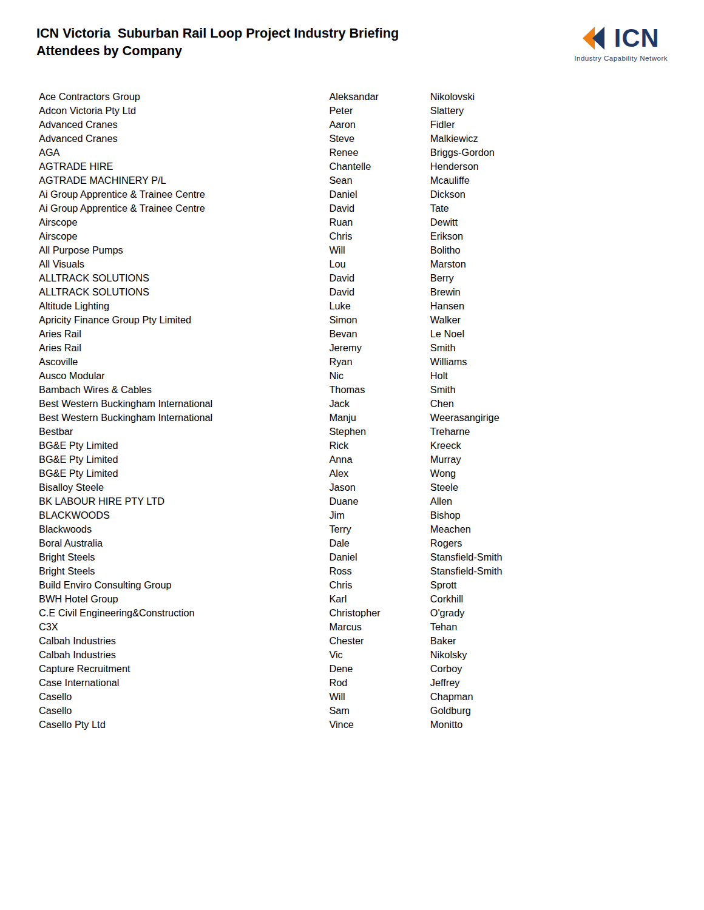ICN Victoria Suburban Rail Loop Project Industry Briefing
Attendees by Company
ICN
Industry Capability Network
| Ace Contractors Group | Aleksandar | Nikolovski |
| Adcon Victoria Pty Ltd | Peter | Slattery |
| Advanced Cranes | Aaron | Fidler |
| Advanced Cranes | Steve | Malkiewicz |
| AGA | Renee | Briggs-Gordon |
| AGTRADE HIRE | Chantelle | Henderson |
| AGTRADE MACHINERY P/L | Sean | Mcauliffe |
| Ai Group Apprentice & Trainee Centre | Daniel | Dickson |
| Ai Group Apprentice & Trainee Centre | David | Tate |
| Airscope | Ruan | Dewitt |
| Airscope | Chris | Erikson |
| All Purpose Pumps | Will | Bolitho |
| All Visuals | Lou | Marston |
| ALLTRACK SOLUTIONS | David | Berry |
| ALLTRACK SOLUTIONS | David | Brewin |
| Altitude Lighting | Luke | Hansen |
| Apricity Finance Group Pty Limited | Simon | Walker |
| Aries Rail | Bevan | Le Noel |
| Aries Rail | Jeremy | Smith |
| Ascoville | Ryan | Williams |
| Ausco Modular | Nic | Holt |
| Bambach Wires & Cables | Thomas | Smith |
| Best Western Buckingham International | Jack | Chen |
| Best Western Buckingham International | Manju | Weerasangirige |
| Bestbar | Stephen | Treharne |
| BG&E Pty Limited | Rick | Kreeck |
| BG&E Pty Limited | Anna | Murray |
| BG&E Pty Limited | Alex | Wong |
| Bisalloy Steele | Jason | Steele |
| BK LABOUR HIRE PTY LTD | Duane | Allen |
| BLACKWOODS | Jim | Bishop |
| Blackwoods | Terry | Meachen |
| Boral Australia | Dale | Rogers |
| Bright Steels | Daniel | Stansfield-Smith |
| Bright Steels | Ross | Stansfield-Smith |
| Build Enviro Consulting Group | Chris | Sprott |
| BWH Hotel Group | Karl | Corkhill |
| C.E Civil Engineering&Construction | Christopher | O'grady |
| C3X | Marcus | Tehan |
| Calbah Industries | Chester | Baker |
| Calbah Industries | Vic | Nikolsky |
| Capture Recruitment | Dene | Corboy |
| Case International | Rod | Jeffrey |
| Casello | Will | Chapman |
| Casello | Sam | Goldburg |
| Casello Pty Ltd | Vince | Monitto |